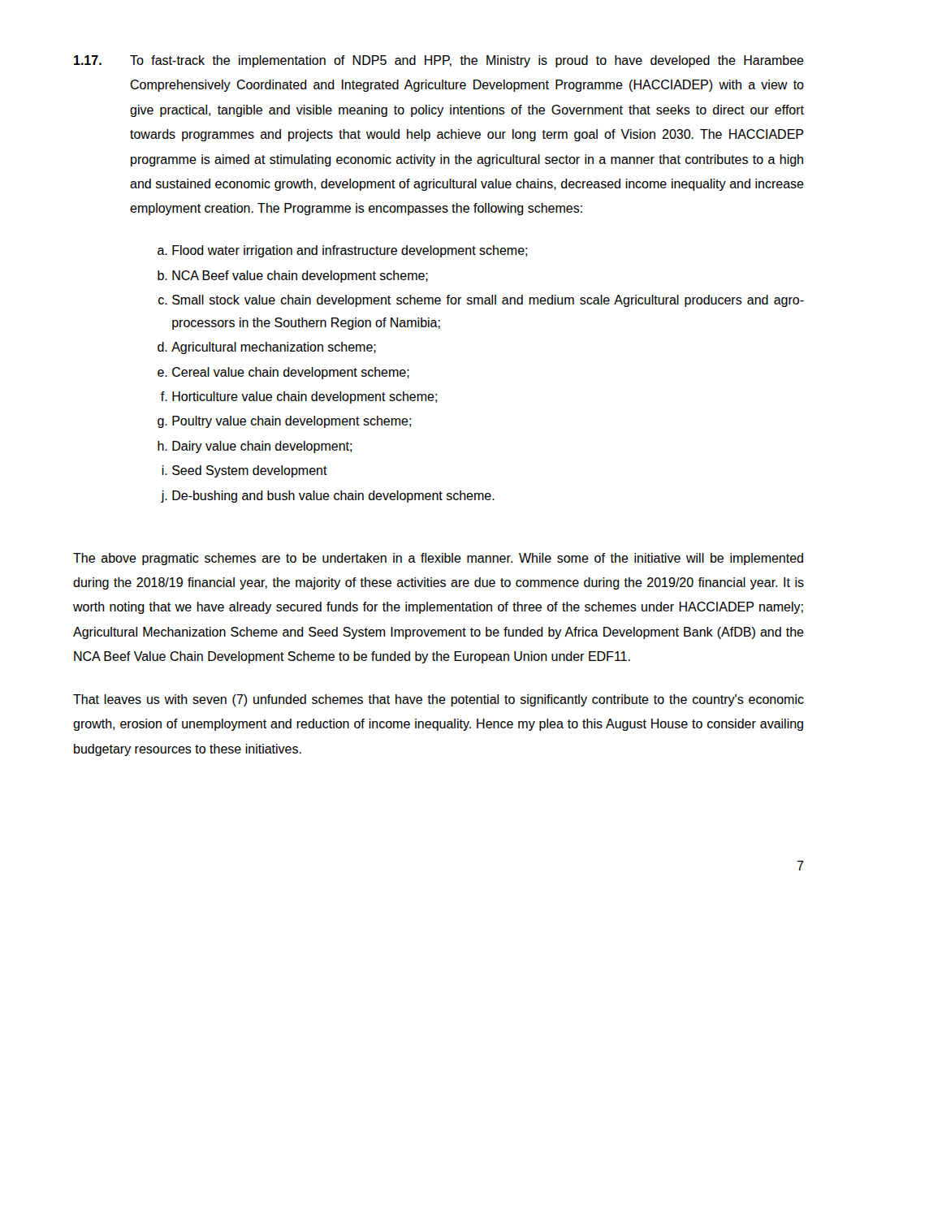1.17.
To fast-track the implementation of NDP5 and HPP, the Ministry is proud to have developed the Harambee Comprehensively Coordinated and Integrated Agriculture Development Programme (HACCIADEP) with a view to give practical, tangible and visible meaning to policy intentions of the Government that seeks to direct our effort towards programmes and projects that would help achieve our long term goal of Vision 2030. The HACCIADEP programme is aimed at stimulating economic activity in the agricultural sector in a manner that contributes to a high and sustained economic growth, development of agricultural value chains, decreased income inequality and increase employment creation. The Programme is encompasses the following schemes:
Flood water irrigation and infrastructure development scheme;
NCA Beef value chain development scheme;
Small stock value chain development scheme for small and medium scale Agricultural producers and agro-processors in the Southern Region of Namibia;
Agricultural mechanization scheme;
Cereal value chain development scheme;
Horticulture value chain development scheme;
Poultry value chain development scheme;
Dairy value chain development;
Seed System development
De-bushing and bush value chain development scheme.
The above pragmatic schemes are to be undertaken in a flexible manner. While some of the initiative will be implemented during the 2018/19 financial year, the majority of these activities are due to commence during the 2019/20 financial year. It is worth noting that we have already secured funds for the implementation of three of the schemes under HACCIADEP namely; Agricultural Mechanization Scheme and Seed System Improvement to be funded by Africa Development Bank (AfDB) and the NCA Beef Value Chain Development Scheme to be funded by the European Union under EDF11.
That leaves us with seven (7) unfunded schemes that have the potential to significantly contribute to the country's economic growth, erosion of unemployment and reduction of income inequality. Hence my plea to this August House to consider availing budgetary resources to these initiatives.
7